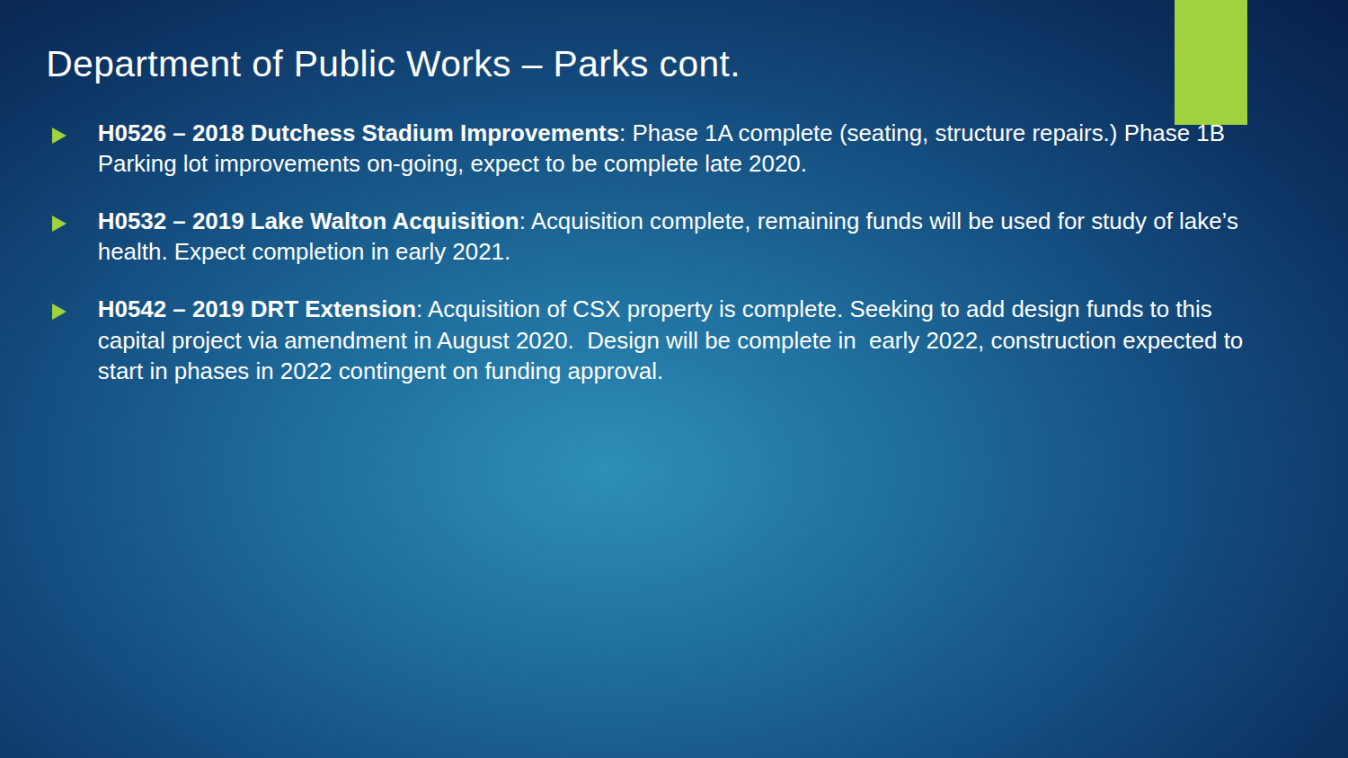Department of Public Works – Parks cont.
H0526 – 2018 Dutchess Stadium Improvements: Phase 1A complete (seating, structure repairs.) Phase 1B Parking lot improvements on-going, expect to be complete late 2020.
H0532 – 2019 Lake Walton Acquisition: Acquisition complete, remaining funds will be used for study of lake’s health. Expect completion in early 2021.
H0542 – 2019 DRT Extension: Acquisition of CSX property is complete. Seeking to add design funds to this capital project via amendment in August 2020. Design will be complete in early 2022, construction expected to start in phases in 2022 contingent on funding approval.